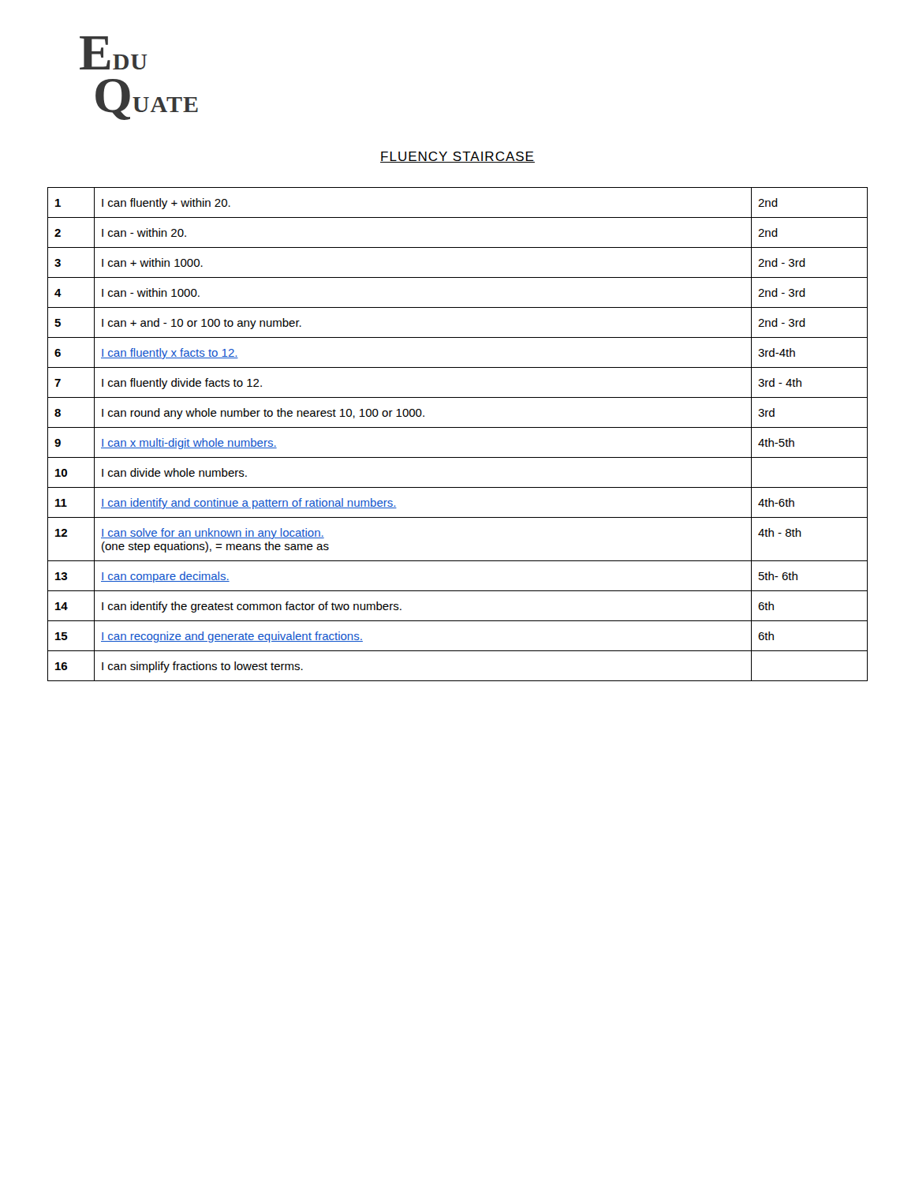EDU QUATE
FLUENCY STAIRCASE
| 1 | I can fluently + within 20. | 2nd |
| 2 | I can - within 20. | 2nd |
| 3 | I can + within 1000. | 2nd - 3rd |
| 4 | I can - within 1000. | 2nd - 3rd |
| 5 | I can + and - 10 or 100 to any number. | 2nd - 3rd |
| 6 | I can fluently x facts to 12. | 3rd-4th |
| 7 | I can fluently divide facts to 12. | 3rd - 4th |
| 8 | I can round any whole number to the nearest 10, 100 or 1000. | 3rd |
| 9 | I can x multi-digit whole numbers. | 4th-5th |
| 10 | I can divide whole numbers. | |
| 11 | I can identify and continue a pattern of rational numbers. | 4th-6th |
| 12 | I can solve for an unknown in any location. (one step equations), = means the same as | 4th - 8th |
| 13 | I can compare decimals. | 5th- 6th |
| 14 | I can identify the greatest common factor of two numbers. | 6th |
| 15 | I can recognize and generate equivalent fractions. | 6th |
| 16 | I can simplify fractions to lowest terms. | |